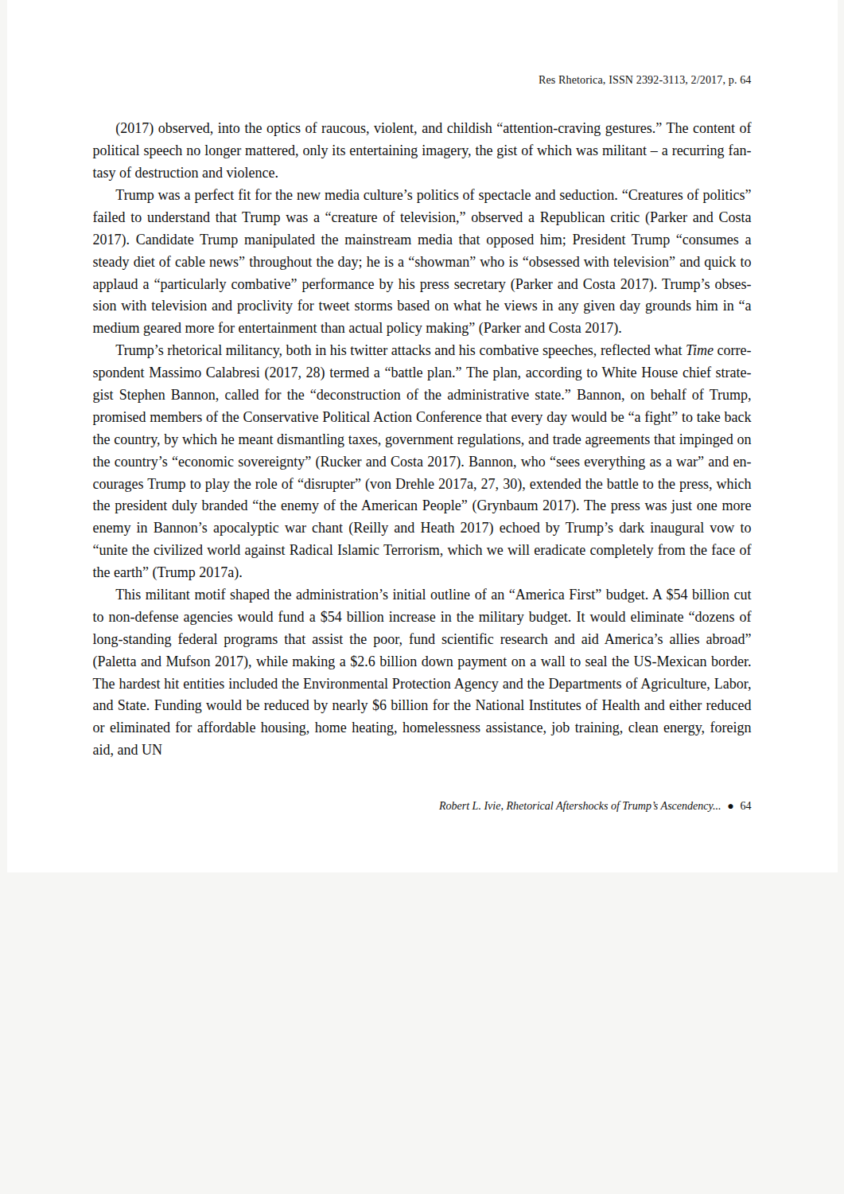Res Rhetorica, ISSN 2392-3113, 2/2017, p. 64
(2017) observed, into the optics of raucous, violent, and childish “attention-craving gestures.” The content of political speech no longer mattered, only its entertaining imagery, the gist of which was militant – a recurring fantasy of destruction and violence.
Trump was a perfect fit for the new media culture’s politics of spectacle and seduction. “Creatures of politics” failed to understand that Trump was a “creature of television,” observed a Republican critic (Parker and Costa 2017). Candidate Trump manipulated the mainstream media that opposed him; President Trump “consumes a steady diet of cable news” throughout the day; he is a “showman” who is “obsessed with television” and quick to applaud a “particularly combative” performance by his press secretary (Parker and Costa 2017). Trump’s obsession with television and proclivity for tweet storms based on what he views in any given day grounds him in “a medium geared more for entertainment than actual policy making” (Parker and Costa 2017).
Trump’s rhetorical militancy, both in his twitter attacks and his combative speeches, reflected what Time correspondent Massimo Calabresi (2017, 28) termed a “battle plan.” The plan, according to White House chief strategist Stephen Bannon, called for the “deconstruction of the administrative state.” Bannon, on behalf of Trump, promised members of the Conservative Political Action Conference that every day would be “a fight” to take back the country, by which he meant dismantling taxes, government regulations, and trade agreements that impinged on the country’s “economic sovereignty” (Rucker and Costa 2017). Bannon, who “sees everything as a war” and encourages Trump to play the role of “disrupter” (von Drehle 2017a, 27, 30), extended the battle to the press, which the president duly branded “the enemy of the American People” (Grynbaum 2017). The press was just one more enemy in Bannon’s apocalyptic war chant (Reilly and Heath 2017) echoed by Trump’s dark inaugural vow to “unite the civilized world against Radical Islamic Terrorism, which we will eradicate completely from the face of the earth” (Trump 2017a).
This militant motif shaped the administration’s initial outline of an “America First” budget. A $54 billion cut to non-defense agencies would fund a $54 billion increase in the military budget. It would eliminate “dozens of long-standing federal programs that assist the poor, fund scientific research and aid America’s allies abroad” (Paletta and Mufson 2017), while making a $2.6 billion down payment on a wall to seal the US-Mexican border. The hardest hit entities included the Environmental Protection Agency and the Departments of Agriculture, Labor, and State. Funding would be reduced by nearly $6 billion for the National Institutes of Health and either reduced or eliminated for affordable housing, home heating, homelessness assistance, job training, clean energy, foreign aid, and UN
Robert L. Ivie, Rhetorical Aftershocks of Trump’s Ascendency...●64